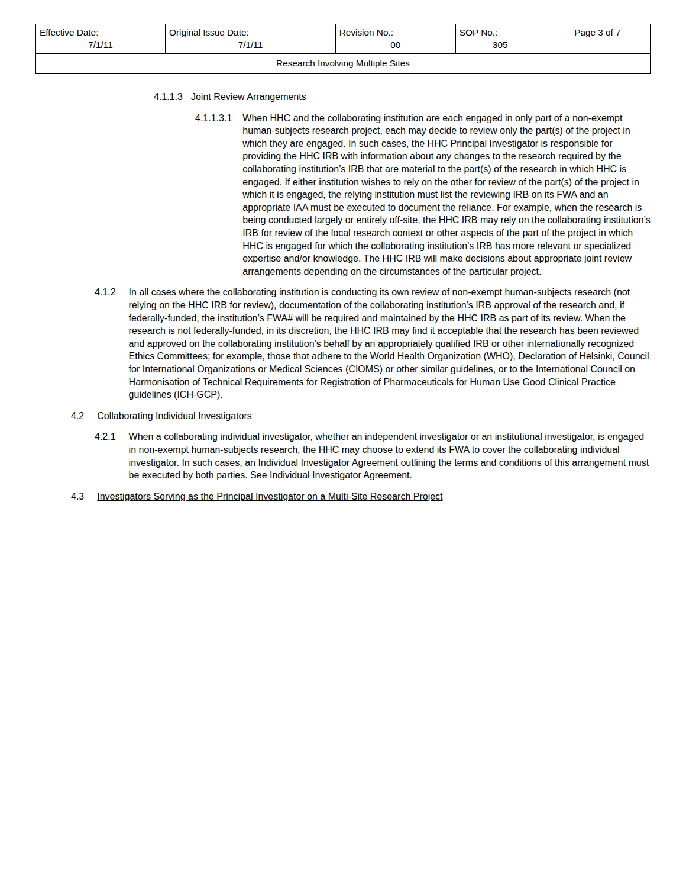| Effective Date: 7/1/11 | Original Issue Date: 7/1/11 | Revision No.: 00 | SOP No.: 305 | Page 3 of 7 |
| Research Involving Multiple Sites |
4.1.1.3 Joint Review Arrangements
4.1.1.3.1 When HHC and the collaborating institution are each engaged in only part of a non-exempt human-subjects research project, each may decide to review only the part(s) of the project in which they are engaged. In such cases, the HHC Principal Investigator is responsible for providing the HHC IRB with information about any changes to the research required by the collaborating institution’s IRB that are material to the part(s) of the research in which HHC is engaged. If either institution wishes to rely on the other for review of the part(s) of the project in which it is engaged, the relying institution must list the reviewing IRB on its FWA and an appropriate IAA must be executed to document the reliance. For example, when the research is being conducted largely or entirely off-site, the HHC IRB may rely on the collaborating institution’s IRB for review of the local research context or other aspects of the part of the project in which HHC is engaged for which the collaborating institution’s IRB has more relevant or specialized expertise and/or knowledge. The HHC IRB will make decisions about appropriate joint review arrangements depending on the circumstances of the particular project.
4.1.2 In all cases where the collaborating institution is conducting its own review of non-exempt human-subjects research (not relying on the HHC IRB for review), documentation of the collaborating institution’s IRB approval of the research and, if federally-funded, the institution’s FWA# will be required and maintained by the HHC IRB as part of its review. When the research is not federally-funded, in its discretion, the HHC IRB may find it acceptable that the research has been reviewed and approved on the collaborating institution’s behalf by an appropriately qualified IRB or other internationally recognized Ethics Committees; for example, those that adhere to the World Health Organization (WHO), Declaration of Helsinki, Council for International Organizations or Medical Sciences (CIOMS) or other similar guidelines, or to the International Council on Harmonisation of Technical Requirements for Registration of Pharmaceuticals for Human Use Good Clinical Practice guidelines (ICH-GCP).
4.2 Collaborating Individual Investigators
4.2.1 When a collaborating individual investigator, whether an independent investigator or an institutional investigator, is engaged in non-exempt human-subjects research, the HHC may choose to extend its FWA to cover the collaborating individual investigator. In such cases, an Individual Investigator Agreement outlining the terms and conditions of this arrangement must be executed by both parties. See Individual Investigator Agreement.
4.3 Investigators Serving as the Principal Investigator on a Multi-Site Research Project